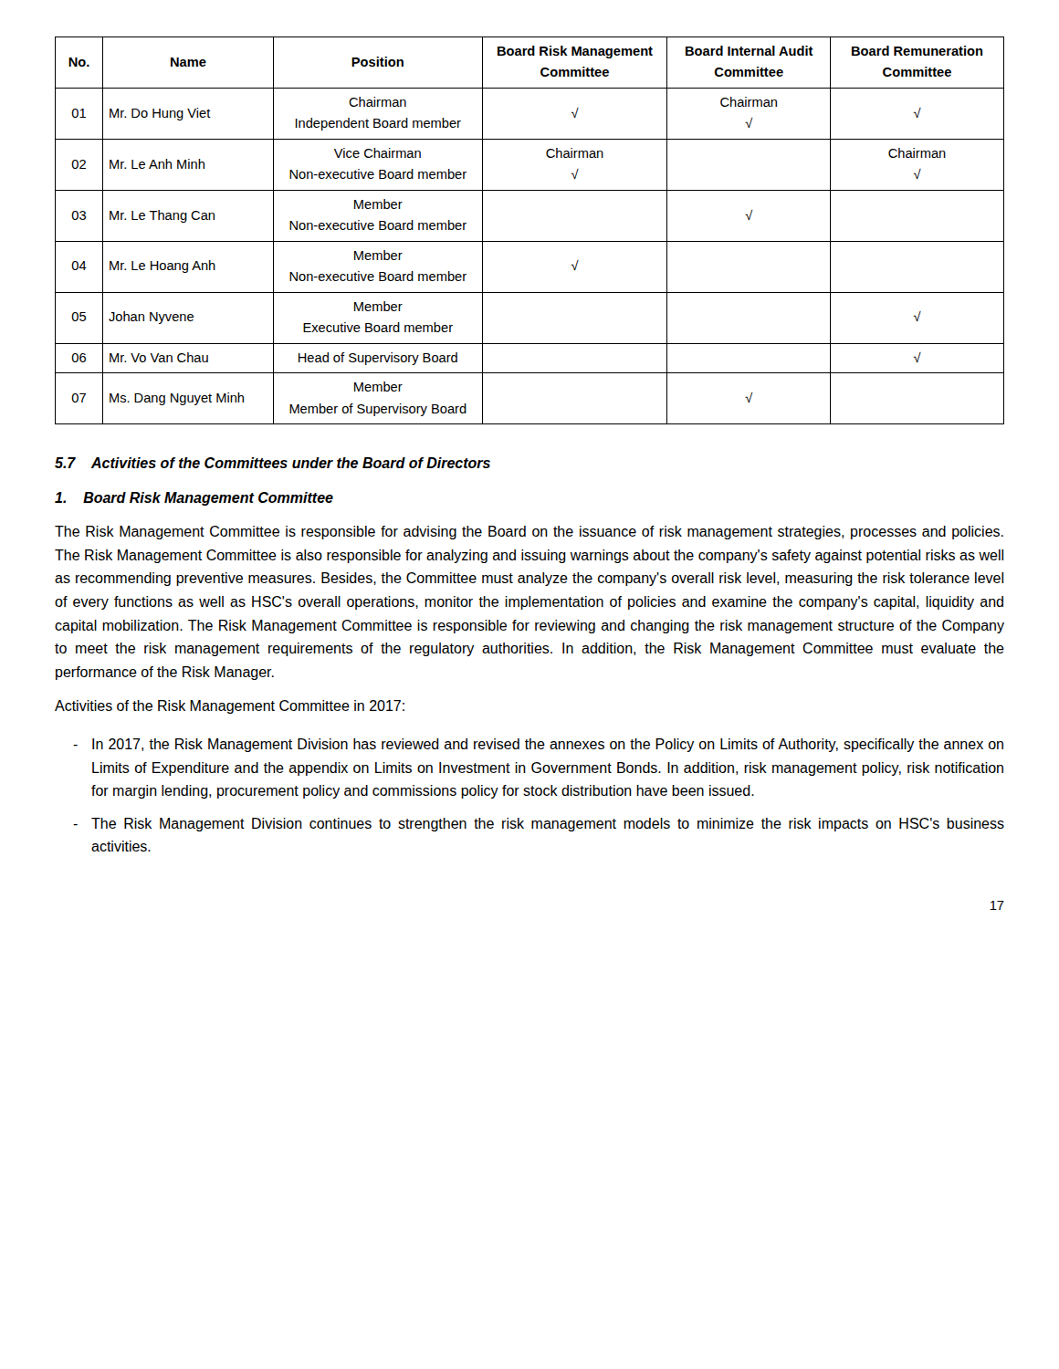| No. | Name | Position | Board Risk Management Committee | Board Internal Audit Committee | Board Remuneration Committee |
| --- | --- | --- | --- | --- | --- |
| 01 | Mr. Do Hung Viet | Chairman Independent Board member | √ | Chairman √ | √ |
| 02 | Mr. Le Anh Minh | Vice Chairman Non-executive Board member | Chairman √ | | Chairman √ |
| 03 | Mr. Le Thang Can | Member Non-executive Board member | | √ | |
| 04 | Mr. Le Hoang Anh | Member Non-executive Board member | √ | | |
| 05 | Johan Nyvene | Member Executive Board member | | | √ |
| 06 | Mr. Vo Van Chau | Head of Supervisory Board | | | √ |
| 07 | Ms. Dang Nguyet Minh | Member Member of Supervisory Board | | √ | |
5.7 Activities of the Committees under the Board of Directors
1. Board Risk Management Committee
The Risk Management Committee is responsible for advising the Board on the issuance of risk management strategies, processes and policies. The Risk Management Committee is also responsible for analyzing and issuing warnings about the company's safety against potential risks as well as recommending preventive measures. Besides, the Committee must analyze the company's overall risk level, measuring the risk tolerance level of every functions as well as HSC's overall operations, monitor the implementation of policies and examine the company's capital, liquidity and capital mobilization. The Risk Management Committee is responsible for reviewing and changing the risk management structure of the Company to meet the risk management requirements of the regulatory authorities. In addition, the Risk Management Committee must evaluate the performance of the Risk Manager.
Activities of the Risk Management Committee in 2017:
In 2017, the Risk Management Division has reviewed and revised the annexes on the Policy on Limits of Authority, specifically the annex on Limits of Expenditure and the appendix on Limits on Investment in Government Bonds. In addition, risk management policy, risk notification for margin lending, procurement policy and commissions policy for stock distribution have been issued.
The Risk Management Division continues to strengthen the risk management models to minimize the risk impacts on HSC's business activities.
17